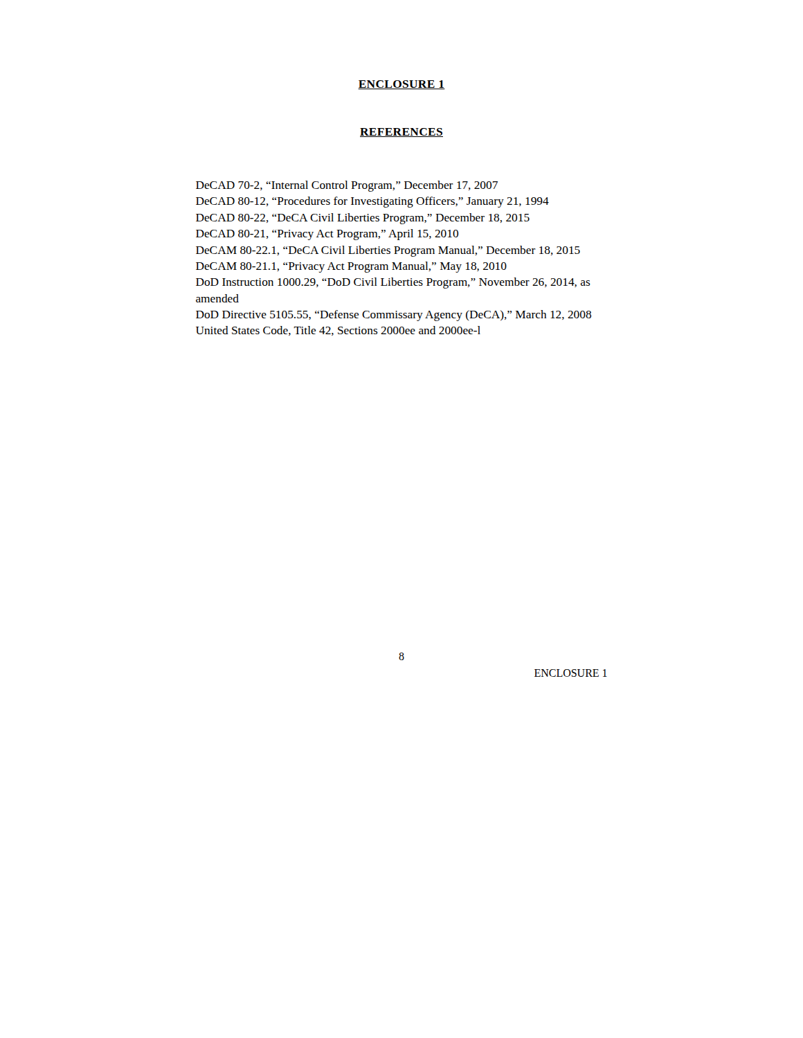ENCLOSURE 1
REFERENCES
DeCAD 70-2, “Internal Control Program,” December 17, 2007
DeCAD 80-12, “Procedures for Investigating Officers,” January 21, 1994
DeCAD 80-22, “DeCA Civil Liberties Program,” December 18, 2015
DeCAD 80-21, “Privacy Act Program,” April 15, 2010
DeCAM 80-22.1, “DeCA Civil Liberties Program Manual,” December 18, 2015
DeCAM 80-21.1, “Privacy Act Program Manual,” May 18, 2010
DoD Instruction 1000.29, “DoD Civil Liberties Program,” November 26, 2014, as amended
DoD Directive 5105.55, “Defense Commissary Agency (DeCA),” March 12, 2008
United States Code, Title 42, Sections 2000ee and 2000ee-l
8
ENCLOSURE 1